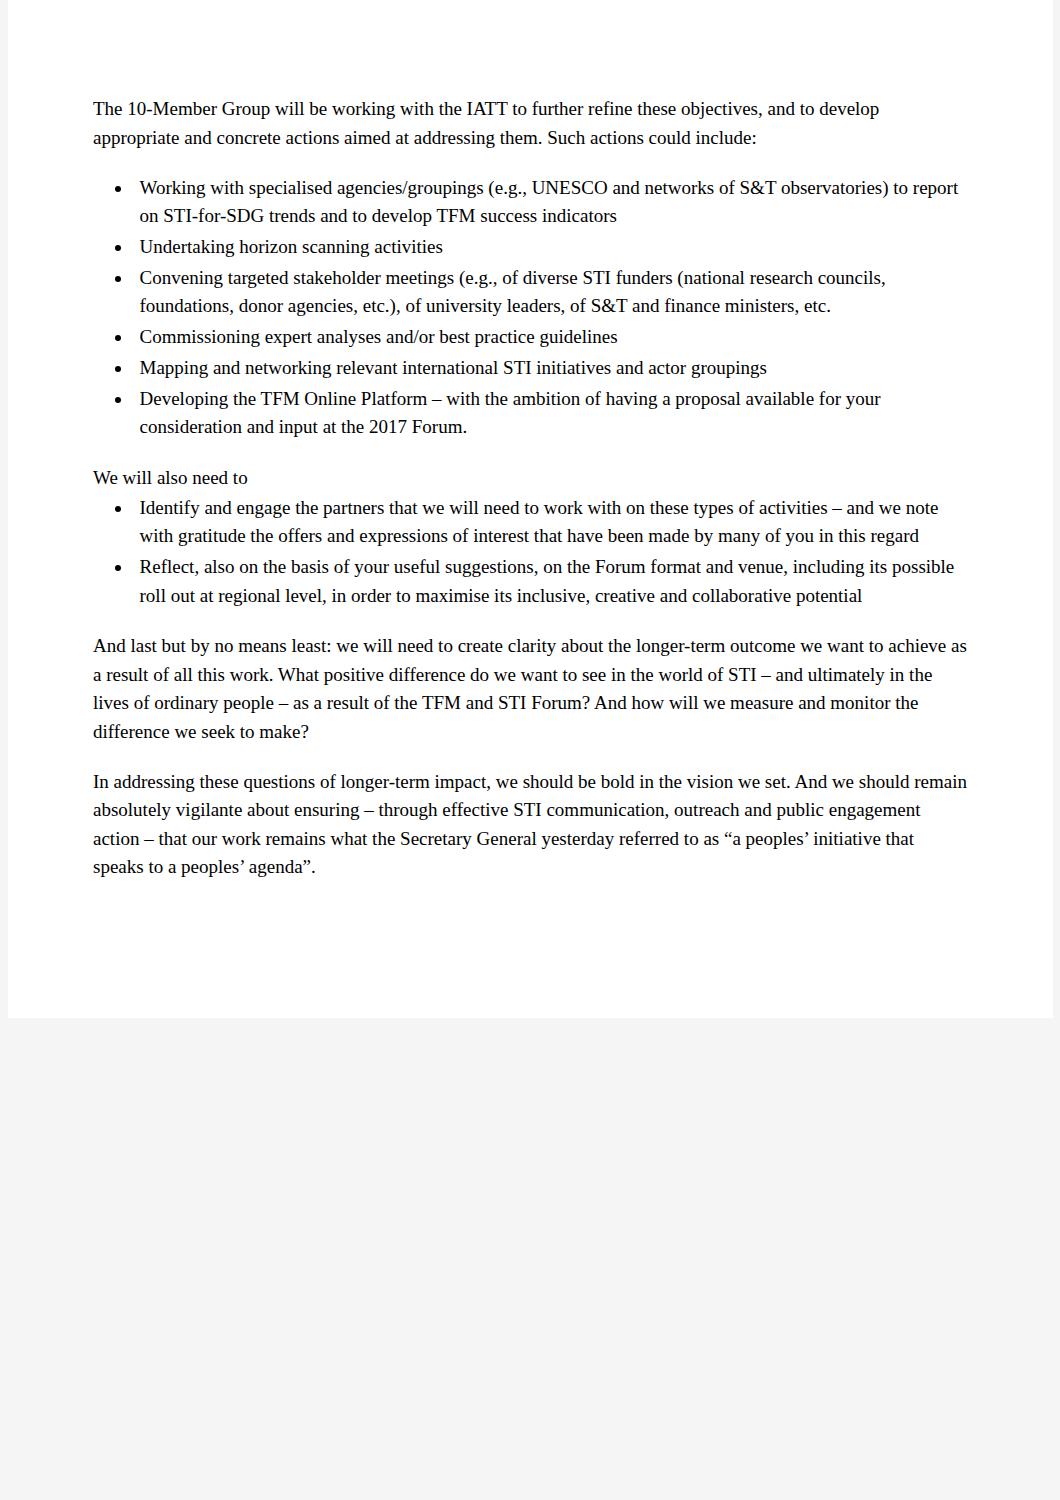The 10-Member Group will be working with the IATT to further refine these objectives, and to develop appropriate and concrete actions aimed at addressing them. Such actions could include:
Working with specialised agencies/groupings (e.g., UNESCO and networks of S&T observatories) to report on STI-for-SDG trends and to develop TFM success indicators
Undertaking horizon scanning activities
Convening targeted stakeholder meetings (e.g., of diverse STI funders (national research councils, foundations, donor agencies, etc.), of university leaders, of S&T and finance ministers, etc.
Commissioning expert analyses and/or best practice guidelines
Mapping and networking relevant international STI initiatives and actor groupings
Developing the TFM Online Platform – with the ambition of having a proposal available for your consideration and input at the 2017 Forum.
We will also need to
Identify and engage the partners that we will need to work with on these types of activities – and we note with gratitude the offers and expressions of interest that have been made by many of you in this regard
Reflect, also on the basis of your useful suggestions, on the Forum format and venue, including its possible roll out at regional level, in order to maximise its inclusive, creative and collaborative potential
And last but by no means least: we will need to create clarity about the longer-term outcome we want to achieve as a result of all this work. What positive difference do we want to see in the world of STI – and ultimately in the lives of ordinary people – as a result of the TFM and STI Forum? And how will we measure and monitor the difference we seek to make?
In addressing these questions of longer-term impact, we should be bold in the vision we set. And we should remain absolutely vigilante about ensuring – through effective STI communication, outreach and public engagement action – that our work remains what the Secretary General yesterday referred to as “a peoples’ initiative that speaks to a peoples’ agenda”.